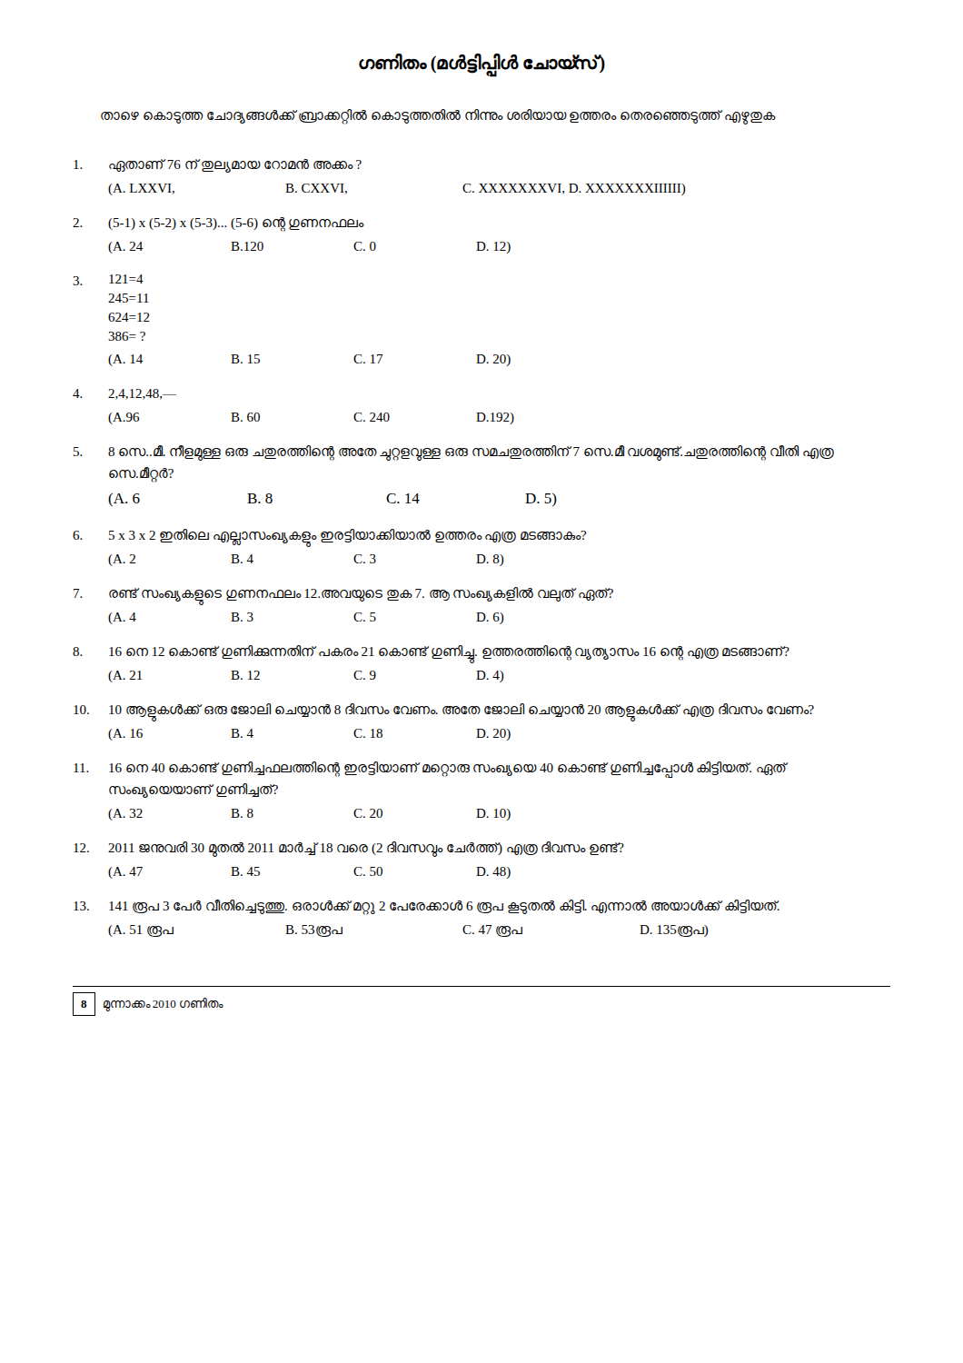ഗണിതം (മൾട്ടിപ്പിൾ ചോയ്സ്)
താഴെ കൊടുത്ത ചോദ്യങ്ങൾക്ക് ബ്രാക്കറ്റിൽ കൊടുത്തതിൽ നിന്നും ശരിയായ ഉത്തരം തെരഞ്ഞെടുത്ത് എഴുതുക
ഏതാണ് 76 ന് തുല്യമായ റോമൻ അക്കം ?
(A. LXXVI, B. CXXVI, C. XXXXXXXVI, D. XXXXXXXIIIIII)
(5-1) x (5-2) x (5-3)... (5-6) ന്റെ ഗുണനഫലം
(A. 24 B.120 C. 0 D. 12)
121=4
245=11
624=12
386= ?
(A. 14 B. 15 C. 17 D. 20)
2,4,12,48,—
(A.96 B. 60 C. 240 D.192)
8 സെ..മീ. നീളമുള്ള ഒരു ചതുരത്തിന്റെ അതേ ചുറ്റളവുള്ള ഒരു സമചതുരത്തിന് 7 സെ.മീ വശമുണ്ട്.ചതുരത്തിന്റെ വീതി എത്ര സെ.മീറ്റർ?
(A. 6 B. 8 C. 14 D. 5)
5 x 3 x 2 ഇതിലെ എല്ലാസംഖ്യകളും ഇരട്ടിയാക്കിയാൽ ഉത്തരം എത്ര മടങ്ങാകും?
(A. 2 B. 4 C. 3 D. 8)
രണ്ട് സംഖ്യകളുടെ ഗുണനഫലം 12.അവയുടെ തുക 7. ആ സംഖ്യകളിൽ വലുത് ഏത്?
(A. 4 B. 3 C. 5 D. 6)
16 നെ 12 കൊണ്ട് ഗുണിക്കുന്നതിന് പകരം 21 കൊണ്ട് ഗുണിച്ചു. ഉത്തരത്തിന്റെ വ്യത്യാസം 16 ന്റെ എത്ര മടങ്ങാണ്?
(A. 21 B. 12 C. 9 D. 4)
10 ആളുകൾക്ക് ഒരു ജോലി ചെയ്യാൻ 8 ദിവസം വേണം. അതേ ജോലി ചെയ്യാൻ 20 ആളുകൾക്ക് എത്ര ദിവസം വേണം?
(A. 16 B. 4 C. 18 D. 20)
16 നെ 40 കൊണ്ട് ഗുണിച്ചഫലത്തിന്റെ ഇരട്ടിയാണ് മറ്റൊരു സംഖ്യയെ 40 കൊണ്ട് ഗുണിച്ചപ്പോൾ കിട്ടിയത്. ഏത് സംഖ്യയെയാണ് ഗുണിച്ചത്?
(A. 32 B. 8 C. 20 D. 10)
2011 ജനുവരി 30 മുതൽ 2011 മാർച്ച് 18 വരെ (2 ദിവസവും ചേർത്ത്) എത്ര ദിവസം ഉണ്ട്?
(A. 47 B. 45 C. 50 D. 48)
141 രൂപ 3 പേർ വീതിച്ചെടുത്തു. ഒരാൾക്ക് മറ്റു 2 പേരേക്കാൾ 6 രൂപ കൂടുതൽ കിട്ടി. എന്നാൽ അയാൾക്ക് കിട്ടിയത്.
(A. 51 രൂപ B. 53രൂപ C. 47 രൂപ D. 135രൂപ)
8മുന്നാക്കം 2010 ഗണിതം